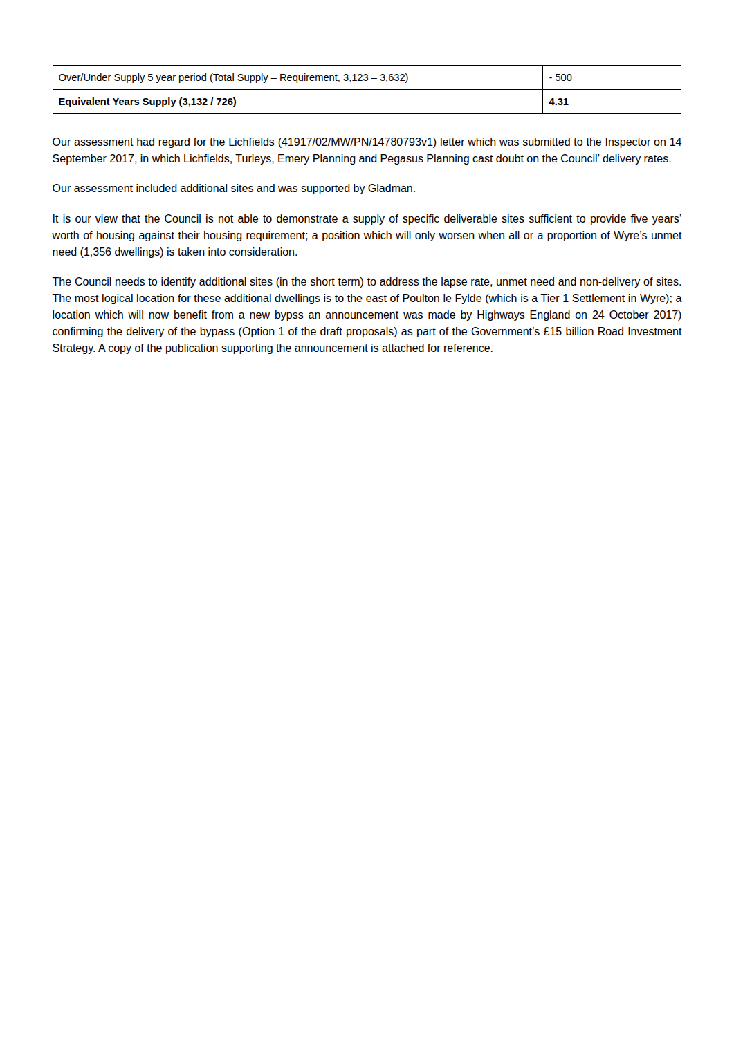| Over/Under Supply 5 year period (Total Supply – Requirement, 3,123 – 3,632) | - 500 |
| Equivalent Years Supply (3,132 / 726) | 4.31 |
Our assessment had regard for the Lichfields (41917/02/MW/PN/14780793v1) letter which was submitted to the Inspector on 14 September 2017, in which Lichfields, Turleys, Emery Planning and Pegasus Planning cast doubt on the Council’ delivery rates.
Our assessment included additional sites and was supported by Gladman.
It is our view that the Council is not able to demonstrate a supply of specific deliverable sites sufficient to provide five years’ worth of housing against their housing requirement; a position which will only worsen when all or a proportion of Wyre’s unmet need (1,356 dwellings) is taken into consideration.
The Council needs to identify additional sites (in the short term) to address the lapse rate, unmet need and non-delivery of sites. The most logical location for these additional dwellings is to the east of Poulton le Fylde (which is a Tier 1 Settlement in Wyre); a location which will now benefit from a new bypss an announcement was made by Highways England on 24 October 2017) confirming the delivery of the bypass (Option 1 of the draft proposals) as part of the Government’s £15 billion Road Investment Strategy. A copy of the publication supporting the announcement is attached for reference.